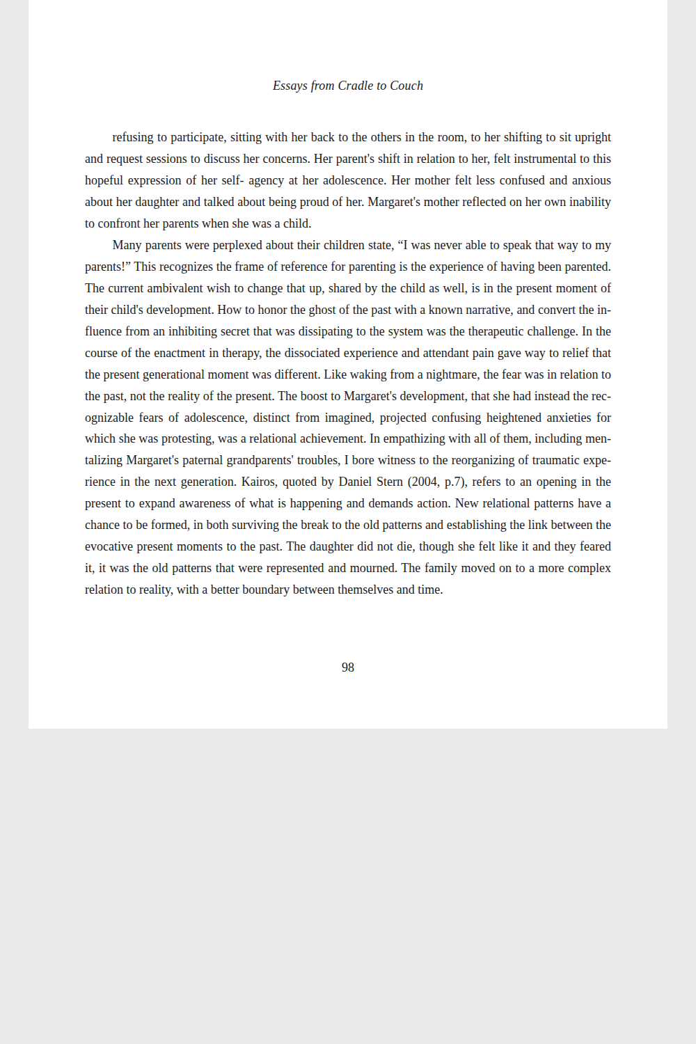Essays from Cradle to Couch
refusing to participate, sitting with her back to the others in the room, to her shifting to sit upright and request sessions to discuss her concerns. Her parent's shift in relation to her, felt instrumental to this hopeful expression of her self- agency at her adolescence. Her mother felt less confused and anxious about her daughter and talked about being proud of her. Margaret's mother reflected on her own inability to confront her parents when she was a child.
Many parents were perplexed about their children state, “I was never able to speak that way to my parents!” This recognizes the frame of reference for parenting is the experience of having been parented. The current ambivalent wish to change that up, shared by the child as well, is in the present moment of their child's development. How to honor the ghost of the past with a known narrative, and convert the influence from an inhibiting secret that was dissipating to the system was the therapeutic challenge. In the course of the enactment in therapy, the dissociated experience and attendant pain gave way to relief that the present generational moment was different. Like waking from a nightmare, the fear was in relation to the past, not the reality of the present. The boost to Margaret's development, that she had instead the recognizable fears of adolescence, distinct from imagined, projected confusing heightened anxieties for which she was protesting, was a relational achievement. In empathizing with all of them, including mentalizing Margaret's paternal grandparents' troubles, I bore witness to the reorganizing of traumatic experience in the next generation. Kairos, quoted by Daniel Stern (2004, p.7), refers to an opening in the present to expand awareness of what is happening and demands action. New relational patterns have a chance to be formed, in both surviving the break to the old patterns and establishing the link between the evocative present moments to the past. The daughter did not die, though she felt like it and they feared it, it was the old patterns that were represented and mourned. The family moved on to a more complex relation to reality, with a better boundary between themselves and time.
98